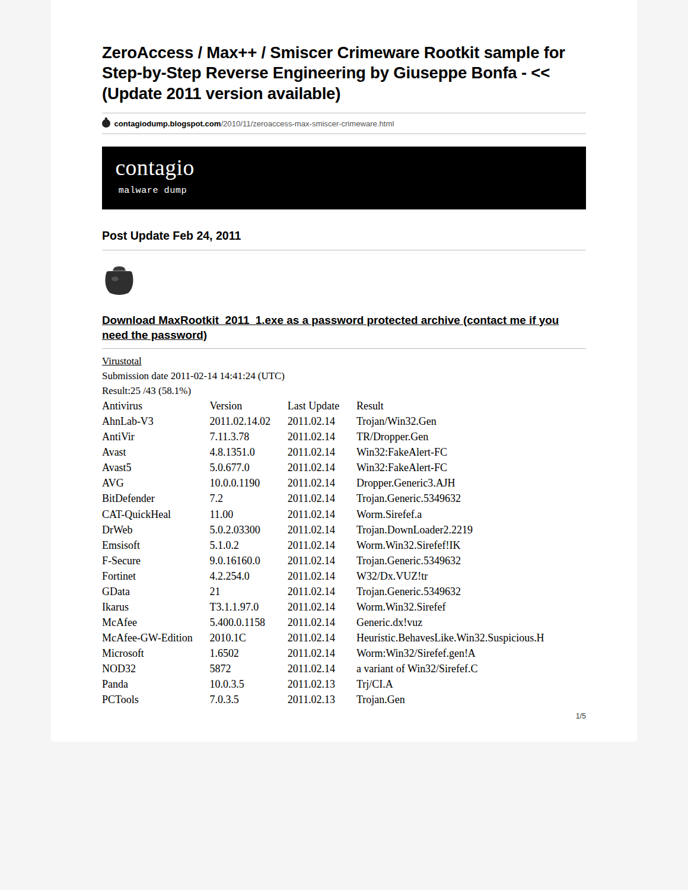ZeroAccess / Max++ / Smiscer Crimeware Rootkit sample for Step-by-Step Reverse Engineering by Giuseppe Bonfa - << (Update 2011 version available)
contagiodump.blogspot.com/2010/11/zeroaccess-max-smiscer-crimeware.html
contagio
malware dump
Post Update Feb 24, 2011
Download MaxRootkit_2011_1.exe as a password protected archive (contact me if you need the password)
Virustotal
Submission date 2011-02-14 14:41:24 (UTC)
Result:25 /43 (58.1%)
| Antivirus | Version | Last Update | Result |
| AhnLab-V3 | 2011.02.14.02 | 2011.02.14 | Trojan/Win32.Gen |
| AntiVir | 7.11.3.78 | 2011.02.14 | TR/Dropper.Gen |
| Avast | 4.8.1351.0 | 2011.02.14 | Win32:FakeAlert-FC |
| Avast5 | 5.0.677.0 | 2011.02.14 | Win32:FakeAlert-FC |
| AVG | 10.0.0.1190 | 2011.02.14 | Dropper.Generic3.AJH |
| BitDefender | 7.2 | 2011.02.14 | Trojan.Generic.5349632 |
| CAT-QuickHeal | 11.00 | 2011.02.14 | Worm.Sirefef.a |
| DrWeb | 5.0.2.03300 | 2011.02.14 | Trojan.DownLoader2.2219 |
| Emsisoft | 5.1.0.2 | 2011.02.14 | Worm.Win32.Sirefef!IK |
| F-Secure | 9.0.16160.0 | 2011.02.14 | Trojan.Generic.5349632 |
| Fortinet | 4.2.254.0 | 2011.02.14 | W32/Dx.VUZ!tr |
| GData | 21 | 2011.02.14 | Trojan.Generic.5349632 |
| Ikarus | T3.1.1.97.0 | 2011.02.14 | Worm.Win32.Sirefef |
| McAfee | 5.400.0.1158 | 2011.02.14 | Generic.dx!vuz |
| McAfee-GW-Edition | 2010.1C | 2011.02.14 | Heuristic.BehavesLike.Win32.Suspicious.H |
| Microsoft | 1.6502 | 2011.02.14 | Worm:Win32/Sirefef.gen!A |
| NOD32 | 5872 | 2011.02.14 | a variant of Win32/Sirefef.C |
| Panda | 10.0.3.5 | 2011.02.13 | Trj/CI.A |
| PCTools | 7.0.3.5 | 2011.02.13 | Trojan.Gen |
1/5